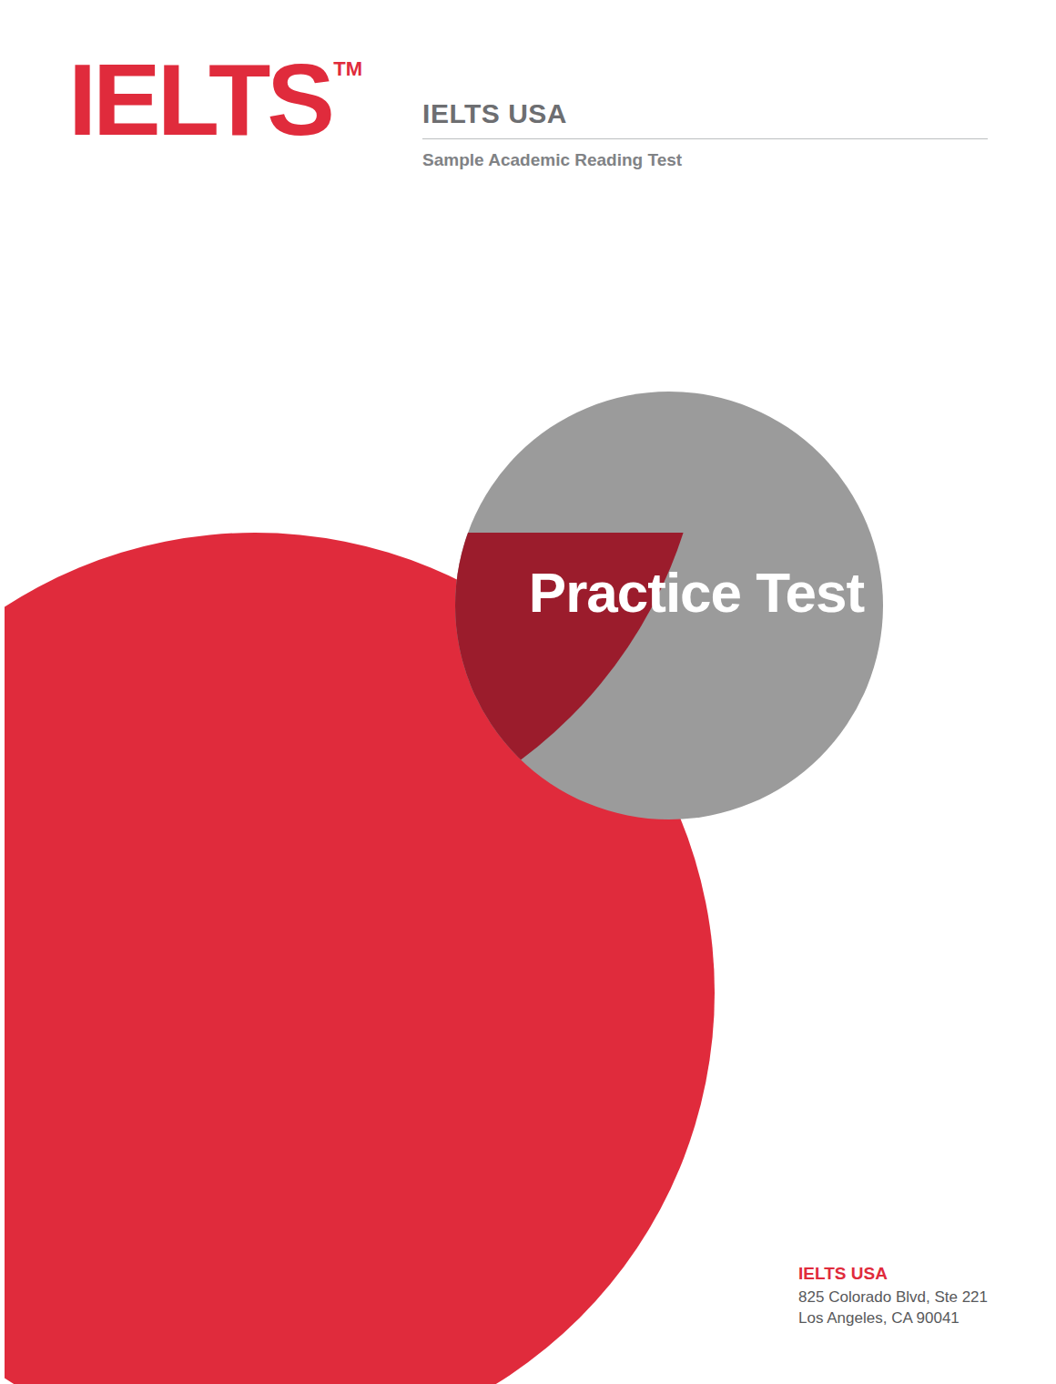IELTSTM
IELTS USA
Sample Academic Reading Test
Practice Test
IELTS USA
825 Colorado Blvd, Ste 221
Los Angeles, CA 90041